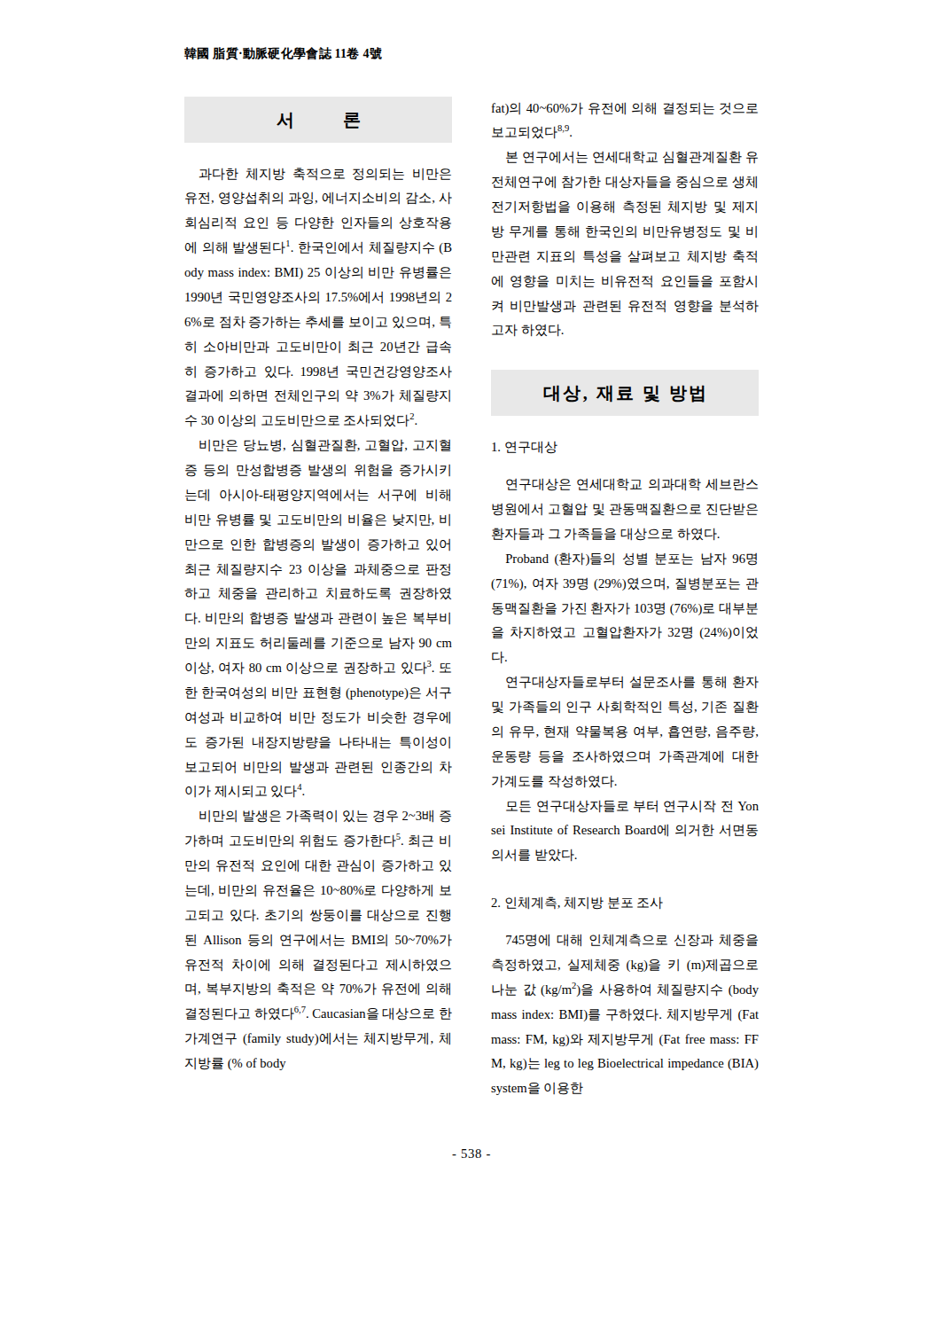韓國 脂質·動脈硬化學會誌 11卷 4號
서 론
과다한 체지방 축적으로 정의되는 비만은 유전, 영양섭취의 과잉, 에너지소비의 감소, 사회심리적 요인 등 다양한 인자들의 상호작용에 의해 발생된다1. 한국인에서 체질량지수 (Body mass index: BMI) 25 이상의 비만 유병률은 1990년 국민영양조사의 17.5%에서 1998년의 26%로 점차 증가하는 추세를 보이고 있으며, 특히 소아비만과 고도비만이 최근 20년간 급속히 증가하고 있다. 1998년 국민건강영양조사 결과에 의하면 전체인구의 약 3%가 체질량지수 30 이상의 고도비만으로 조사되었다2.
비만은 당뇨병, 심혈관질환, 고혈압, 고지혈증 등의 만성합병증 발생의 위험을 증가시키는데 아시아-태평양지역에서는 서구에 비해 비만 유병률 및 고도비만의 비율은 낮지만, 비만으로 인한 합병증의 발생이 증가하고 있어 최근 체질량지수 23 이상을 과체중으로 판정하고 체중을 관리하고 치료하도록 권장하였다. 비만의 합병증 발생과 관련이 높은 복부비만의 지표도 허리둘레를 기준으로 남자 90 cm 이상, 여자 80 cm 이상으로 권장하고 있다3. 또한 한국여성의 비만 표현형 (phenotype)은 서구여성과 비교하여 비만 정도가 비슷한 경우에도 증가된 내장지방량을 나타내는 특이성이 보고되어 비만의 발생과 관련된 인종간의 차이가 제시되고 있다4.
비만의 발생은 가족력이 있는 경우 2~3배 증가하며 고도비만의 위험도 증가한다5. 최근 비만의 유전적 요인에 대한 관심이 증가하고 있는데, 비만의 유전율은 10~80%로 다양하게 보고되고 있다. 초기의 쌍둥이를 대상으로 진행된 Allison 등의 연구에서는 BMI의 50~70%가 유전적 차이에 의해 결정된다고 제시하였으며, 복부지방의 축적은 약 70%가 유전에 의해 결정된다고 하였다6,7. Caucasian을 대상으로 한 가계연구 (family study)에서는 체지방무게, 체지방률 (% of body
fat)의 40~60%가 유전에 의해 결정되는 것으로 보고되었다8,9.
본 연구에서는 연세대학교 심혈관계질환 유전체연구에 참가한 대상자들을 중심으로 생체 전기저항법을 이용해 측정된 체지방 및 제지방 무게를 통해 한국인의 비만유병정도 및 비만관련 지표의 특성을 살펴보고 체지방 축적에 영향을 미치는 비유전적 요인들을 포함시켜 비만발생과 관련된 유전적 영향을 분석하고자 하였다.
대상, 재료 및 방법
1. 연구대상
연구대상은 연세대학교 의과대학 세브란스병원에서 고혈압 및 관동맥질환으로 진단받은 환자들과 그 가족들을 대상으로 하였다.
Proband (환자)들의 성별 분포는 남자 96명 (71%), 여자 39명 (29%)였으며, 질병분포는 관동맥질환을 가진 환자가 103명 (76%)로 대부분을 차지하였고 고혈압환자가 32명 (24%)이었다.
연구대상자들로부터 설문조사를 통해 환자 및 가족들의 인구 사회학적인 특성, 기존 질환의 유무, 현재 약물복용 여부, 흡연량, 음주량, 운동량 등을 조사하였으며 가족관계에 대한 가계도를 작성하였다.
모든 연구대상자들로 부터 연구시작 전 Yonsei Institute of Research Board에 의거한 서면동의서를 받았다.
2. 인체계측, 체지방 분포 조사
745명에 대해 인체계측으로 신장과 체중을 측정하였고, 실제체중 (kg)을 키 (m)제곱으로 나눈 값 (kg/m2)을 사용하여 체질량지수 (body mass index: BMI)를 구하였다. 체지방무게 (Fat mass: FM, kg)와 제지방무게 (Fat free mass: FFM, kg)는 leg to leg Bioelectrical impedance (BIA) system을 이용한
- 538 -